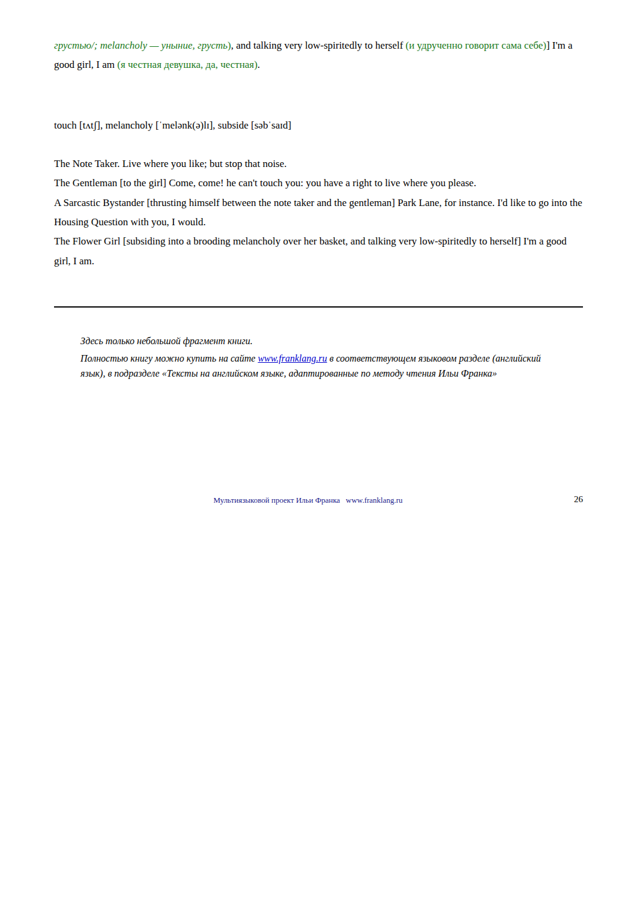грустью/; melancholy — уныние, грусть), and talking very low-spiritedly to herself (и удрученно говорит сама себе)] I'm a good girl, I am (я честная девушка, да, честная).
touch [tʌtʃ], melancholy [ˈmelənk(ə)lɪ], subside [səbˈsaɪd]
The Note Taker. Live where you like; but stop that noise.
The Gentleman [to the girl] Come, come! he can't touch you: you have a right to live where you please.
A Sarcastic Bystander [thrusting himself between the note taker and the gentleman] Park Lane, for instance. I'd like to go into the Housing Question with you, I would.
The Flower Girl [subsiding into a brooding melancholy over her basket, and talking very low-spiritedly to herself] I'm a good girl, I am.
Здесь только небольшой фрагмент книги.
Полностью книгу можно купить на сайте www.franklang.ru в соответствующем языковом разделе (английский язык), в подразделе «Тексты на английском языке, адаптированные по методу чтения Ильи Франка»
Мультиязыковой проект Ильи Франка www.franklang.ru
26